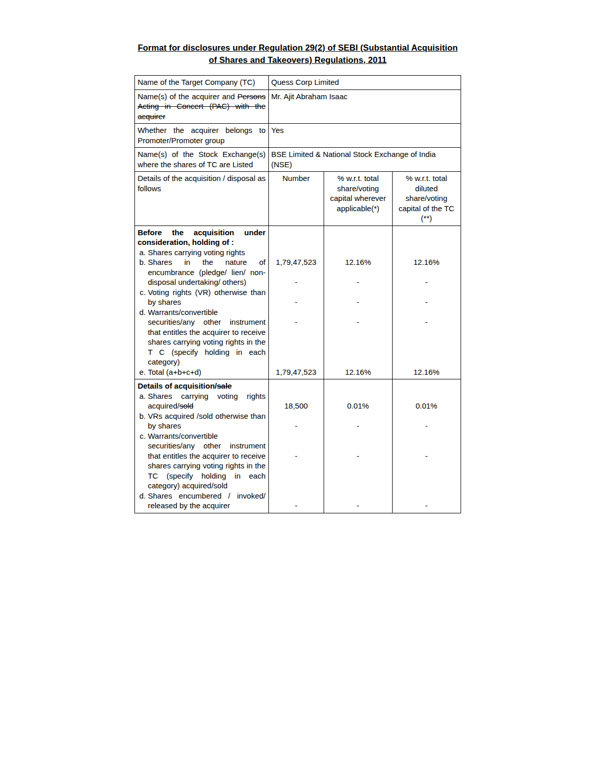Format for disclosures under Regulation 29(2) of SEBI (Substantial Acquisition of Shares and Takeovers) Regulations, 2011
| Name of the Target Company (TC) | Quess Corp Limited |
| Name(s) of the acquirer and Persons Acting in Concert (PAC) with the acquirer | Mr. Ajit Abraham Isaac |
| Whether the acquirer belongs to Promoter/Promoter group | Yes |
| Name(s) of the Stock Exchange(s) where the shares of TC are Listed | BSE Limited & National Stock Exchange of India (NSE) |
| Details of the acquisition / disposal as follows | Number | % w.r.t. total share/voting capital wherever applicable(*) | % w.r.t. total diluted share/voting capital of the TC (**) |
| Before the acquisition under consideration, holding of : Shares carrying voting rights Shares in the nature of encumbrance (pledge/ lien/ non-disposal undertaking/ others) Voting rights (VR) otherwise than by shares Warrants/convertible securities/any other instrument that entitles the acquirer to receive shares carrying voting rights in the T C (specify holding in each category) Total (a+b+c+d) | 1,79,47,523 - - - 1,79,47,523 | 12.16% - - - 12.16% | 12.16% - - - 12.16% |
| Details of acquisition/ sale Shares carrying voting rights acquired/ sold VRs acquired /sold otherwise than by shares Warrants/convertible securities/any other instrument that entitles the acquirer to receive shares carrying voting rights in the TC (specify holding in each category) acquired/sold Shares encumbered / invoked/ released by the acquirer | 18,500 - - - | 0.01% - - - | 0.01% - - - |